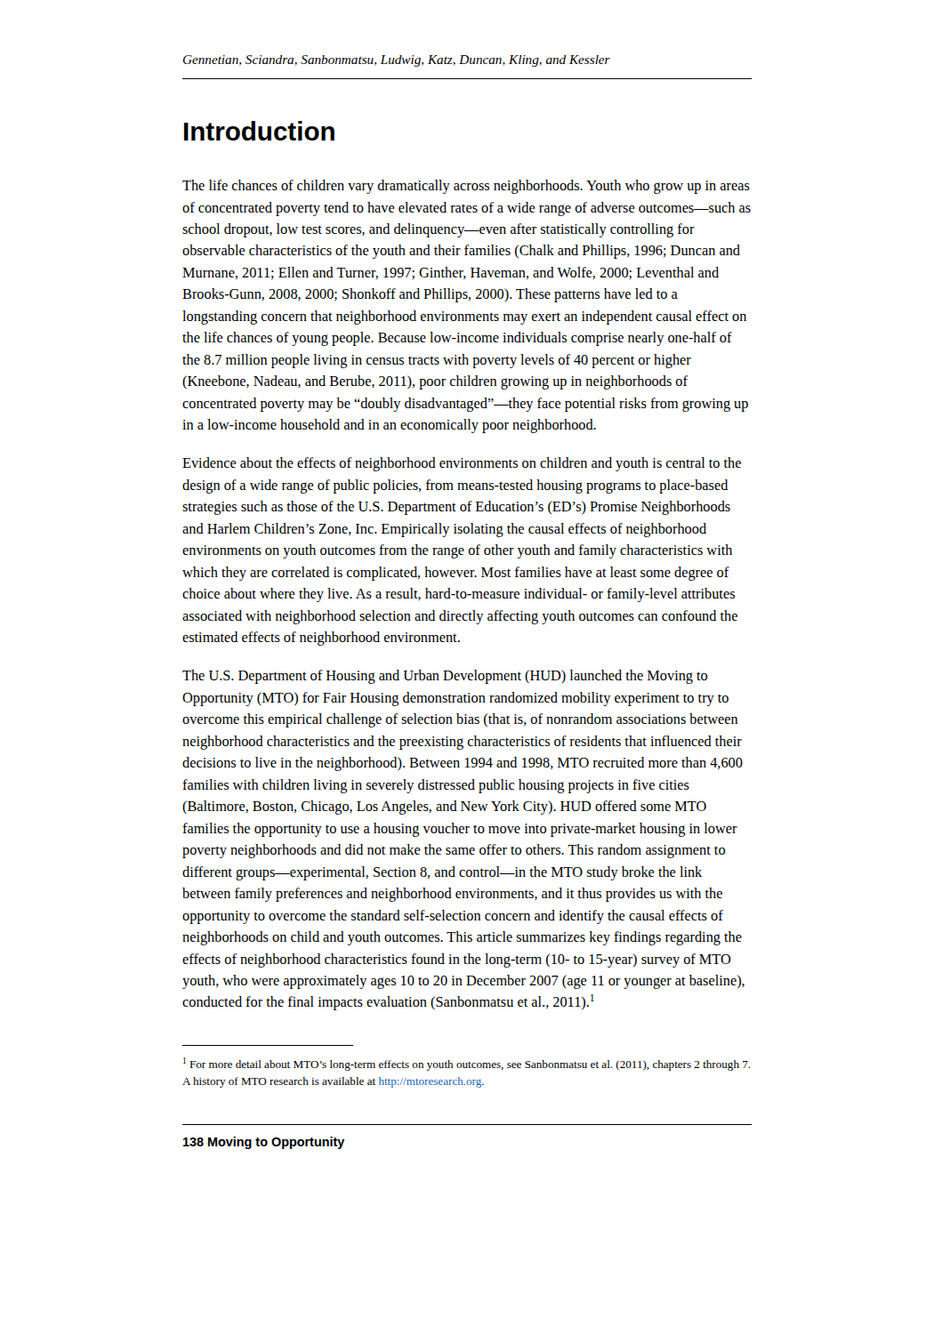Gennetian, Sciandra, Sanbonmatsu, Ludwig, Katz, Duncan, Kling, and Kessler
Introduction
The life chances of children vary dramatically across neighborhoods. Youth who grow up in areas of concentrated poverty tend to have elevated rates of a wide range of adverse outcomes—such as school dropout, low test scores, and delinquency—even after statistically controlling for observable characteristics of the youth and their families (Chalk and Phillips, 1996; Duncan and Murnane, 2011; Ellen and Turner, 1997; Ginther, Haveman, and Wolfe, 2000; Leventhal and Brooks-Gunn, 2008, 2000; Shonkoff and Phillips, 2000). These patterns have led to a longstanding concern that neighborhood environments may exert an independent causal effect on the life chances of young people. Because low-income individuals comprise nearly one-half of the 8.7 million people living in census tracts with poverty levels of 40 percent or higher (Kneebone, Nadeau, and Berube, 2011), poor children growing up in neighborhoods of concentrated poverty may be “doubly disadvantaged”—they face potential risks from growing up in a low-income household and in an economically poor neighborhood.
Evidence about the effects of neighborhood environments on children and youth is central to the design of a wide range of public policies, from means-tested housing programs to place-based strategies such as those of the U.S. Department of Education’s (ED’s) Promise Neighborhoods and Harlem Children’s Zone, Inc. Empirically isolating the causal effects of neighborhood environments on youth outcomes from the range of other youth and family characteristics with which they are correlated is complicated, however. Most families have at least some degree of choice about where they live. As a result, hard-to-measure individual- or family-level attributes associated with neighborhood selection and directly affecting youth outcomes can confound the estimated effects of neighborhood environment.
The U.S. Department of Housing and Urban Development (HUD) launched the Moving to Opportunity (MTO) for Fair Housing demonstration randomized mobility experiment to try to overcome this empirical challenge of selection bias (that is, of nonrandom associations between neighborhood characteristics and the preexisting characteristics of residents that influenced their decisions to live in the neighborhood). Between 1994 and 1998, MTO recruited more than 4,600 families with children living in severely distressed public housing projects in five cities (Baltimore, Boston, Chicago, Los Angeles, and New York City). HUD offered some MTO families the opportunity to use a housing voucher to move into private-market housing in lower poverty neighborhoods and did not make the same offer to others. This random assignment to different groups—experimental, Section 8, and control—in the MTO study broke the link between family preferences and neighborhood environments, and it thus provides us with the opportunity to overcome the standard self-selection concern and identify the causal effects of neighborhoods on child and youth outcomes. This article summarizes key findings regarding the effects of neighborhood characteristics found in the long-term (10- to 15-year) survey of MTO youth, who were approximately ages 10 to 20 in December 2007 (age 11 or younger at baseline), conducted for the final impacts evaluation (Sanbonmatsu et al., 2011).1
1 For more detail about MTO’s long-term effects on youth outcomes, see Sanbonmatsu et al. (2011), chapters 2 through 7. A history of MTO research is available at http://mtoresearch.org.
138 Moving to Opportunity